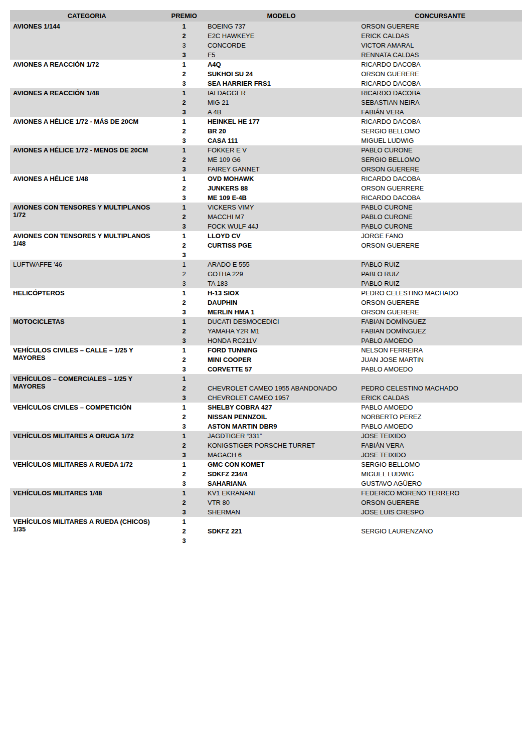| CATEGORIA | PREMIO | MODELO | CONCURSANTE |
| --- | --- | --- | --- |
| AVIONES 1/144 | 1 | BOEING 737 | ORSON GUERERE |
| 2 | E2C HAWKEYE | ERICK CALDAS |
| 3 | CONCORDE | VICTOR AMARAL |
| 3 | F5 | RENNATA CALDAS |
| AVIONES A REACCIÓN 1/72 | 1 | A4Q | RICARDO DACOBA |
| 2 | SUKHOI SU 24 | ORSON GUERERE |
| 3 | SEA HARRIER FRS1 | RICARDO DACOBA |
| AVIONES A REACCIÓN 1/48 | 1 | IAI DAGGER | RICARDO DACOBA |
| 2 | MIG 21 | SEBASTIAN NEIRA |
| 3 | A 4B | FABIÁN VERA |
| AVIONES A HÉLICE 1/72 - MÁS DE 20CM | 1 | HEINKEL HE 177 | RICARDO DACOBA |
| 2 | BR 20 | SERGIO BELLOMO |
| 3 | CASA 111 | MIGUEL LUDWIG |
| AVIONES A HÉLICE 1/72 - MENOS DE 20CM | 1 | FOKKER E V | PABLO CURONE |
| 2 | ME 109 G6 | SERGIO BELLOMO |
| 3 | FAIREY GANNET | ORSON GUERERE |
| AVIONES A HÉLICE 1/48 | 1 | OVD MOHAWK | RICARDO DACOBA |
| 2 | JUNKERS 88 | ORSON GUERRERE |
| 3 | ME 109 E-4B | RICARDO DACOBA |
| AVIONES CON TENSORES Y MULTIPLANOS 1/72 | 1 | VICKERS VIMY | PABLO CURONE |
| 2 | MACCHI M7 | PABLO CURONE |
| 3 | FOCK WULF 44J | PABLO CURONE |
| AVIONES CON TENSORES Y MULTIPLANOS 1/48 | 1 | LLOYD CV | JORGE FANO |
| 2 | CURTISS PGE | ORSON GUERERE |
| 3 | | |
| LUFTWAFFE '46 | 1 | ARADO E 555 | PABLO RUIZ |
| 2 | GOTHA 229 | PABLO RUIZ |
| 3 | TA 183 | PABLO RUIZ |
| HELICÓPTEROS | 1 | H-13 SIOX | PEDRO CELESTINO MACHADO |
| 2 | DAUPHIN | ORSON GUERERE |
| 3 | MERLIN HMA 1 | ORSON GUERERE |
| MOTOCICLETAS | 1 | DUCATI DESMOCEDICI | FABIAN DOMÍNGUEZ |
| 2 | YAMAHA Y2R M1 | FABIAN DOMÍNGUEZ |
| 3 | HONDA RC211V | PABLO AMOEDO |
| VEHÍCULOS CIVILES – CALLE – 1/25 Y MAYORES | 1 | FORD TUNNING | NELSON FERREIRA |
| 2 | MINI COOPER | JUAN JOSE MARTIN |
| 3 | CORVETTE 57 | PABLO AMOEDO |
| VEHÍCULOS – COMERCIALES – 1/25 Y MAYORES | 1 | | |
| 2 | CHEVROLET CAMEO 1955 ABANDONADO | PEDRO CELESTINO MACHADO |
| 3 | CHEVROLET CAMEO 1957 | ERICK CALDAS |
| VEHÍCULOS CIVILES – COMPETICIÓN | 1 | SHELBY COBRA 427 | PABLO AMOEDO |
| 2 | NISSAN PENNZOIL | NORBERTO PEREZ |
| 3 | ASTON MARTIN DBR9 | PABLO AMOEDO |
| VEHÍCULOS MILITARES A ORUGA 1/72 | 1 | JAGDTIGER “331” | JOSE TEIXIDO |
| 2 | KONIGSTIGER PORSCHE TURRET | FABIÁN VERA |
| 3 | MAGACH 6 | JOSE TEIXIDO |
| VEHÍCULOS MILITARES A RUEDA 1/72 | 1 | GMC CON KOMET | SERGIO BELLOMO |
| 2 | SDKFZ 234/4 | MIGUEL LUDWIG |
| 3 | SAHARIANA | GUSTAVO AGÜERO |
| VEHÍCULOS MILITARES 1/48 | 1 | KV1 EKRANANI | FEDERICO MORENO TERRERO |
| 2 | VTR 80 | ORSON GUERERE |
| 3 | SHERMAN | JOSE LUIS CRESPO |
| VEHÍCULOS MILITARES A RUEDA (CHICOS) 1/35 | 1 | | |
| 2 | SDKFZ 221 | SERGIO LAURENZANO |
| 3 | | |